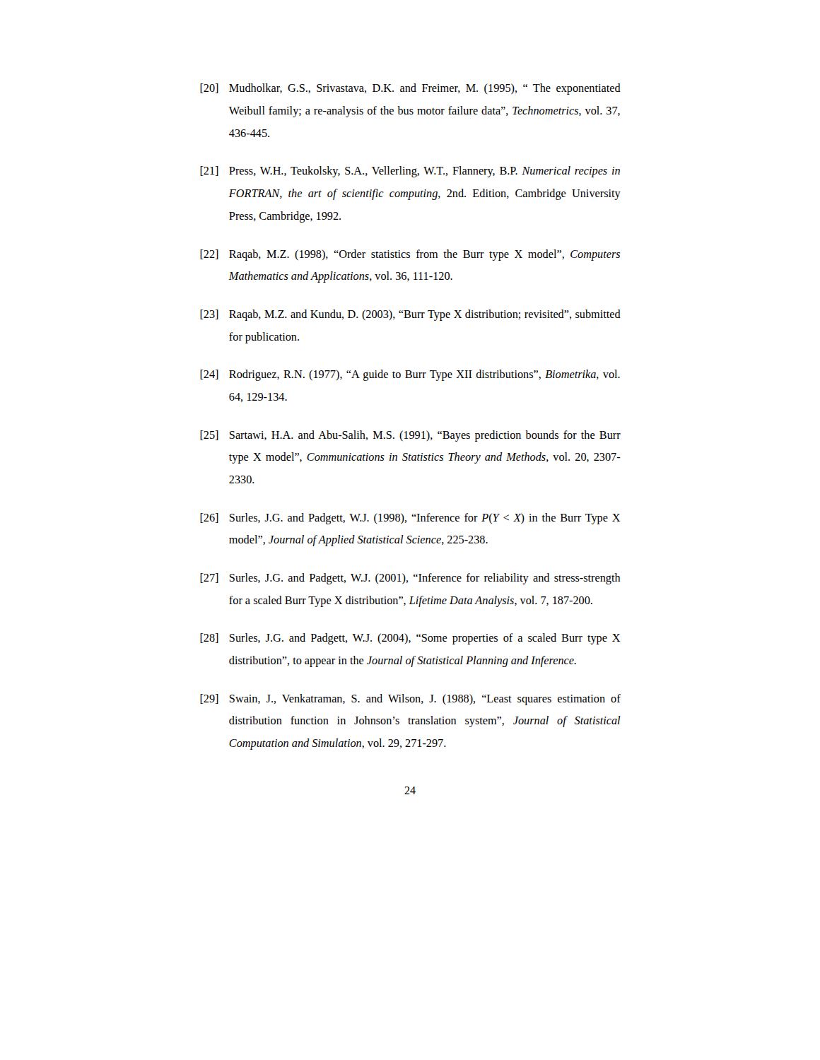[20] Mudholkar, G.S., Srivastava, D.K. and Freimer, M. (1995), “ The exponentiated Weibull family; a re-analysis of the bus motor failure data”, Technometrics, vol. 37, 436-445.
[21] Press, W.H., Teukolsky, S.A., Vellerling, W.T., Flannery, B.P. Numerical recipes in FORTRAN, the art of scientific computing, 2nd. Edition, Cambridge University Press, Cambridge, 1992.
[22] Raqab, M.Z. (1998), “Order statistics from the Burr type X model”, Computers Mathematics and Applications, vol. 36, 111-120.
[23] Raqab, M.Z. and Kundu, D. (2003), “Burr Type X distribution; revisited”, submitted for publication.
[24] Rodriguez, R.N. (1977), “A guide to Burr Type XII distributions”, Biometrika, vol. 64, 129-134.
[25] Sartawi, H.A. and Abu-Salih, M.S. (1991), “Bayes prediction bounds for the Burr type X model”, Communications in Statistics Theory and Methods, vol. 20, 2307-2330.
[26] Surles, J.G. and Padgett, W.J. (1998), “Inference for P(Y < X) in the Burr Type X model”, Journal of Applied Statistical Science, 225-238.
[27] Surles, J.G. and Padgett, W.J. (2001), “Inference for reliability and stress-strength for a scaled Burr Type X distribution”, Lifetime Data Analysis, vol. 7, 187-200.
[28] Surles, J.G. and Padgett, W.J. (2004), “Some properties of a scaled Burr type X distribution”, to appear in the Journal of Statistical Planning and Inference.
[29] Swain, J., Venkatraman, S. and Wilson, J. (1988), “Least squares estimation of distribution function in Johnson’s translation system”, Journal of Statistical Computation and Simulation, vol. 29, 271-297.
24